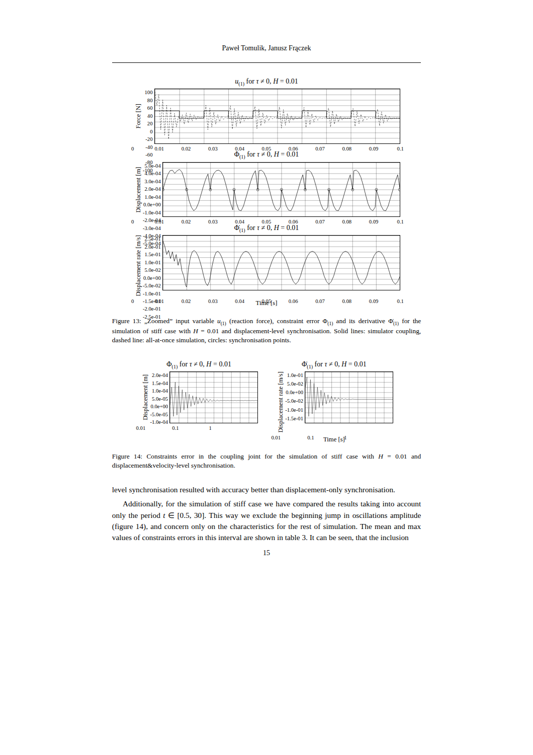Paweł Tomulik, Janusz Frączek
u(1) for τ ≠ 0, H = 0.01
Force [N]
100806040200-20-40-60-80-100
00.010.020.030.040.050.060.070.080.090.1
Φ(1) for τ ≠ 0, H = 0.01
Displacement [m]
5.0e-044.0e-043.0e-042.0e-041.0e-040.0e+00-1.0e-04-2.0e-04-3.0e-04-4.0e-04-5.0e-04
00.010.020.030.040.050.060.070.080.090.1
Φ̇(1) for τ ≠ 0, H = 0.01
Displacement rate [m/s]
2.5e-012.0e-011.5e-011.0e-015.0e-020.0e+00-5.0e-02-1.0e-01-1.5e-01-2.0e-01-2.5e-01
00.010.020.030.040.050.060.070.080.090.1
Time [s]
Figure 13: „Zoomed” input variable u(1) (reaction force), constraint error Φ(1) and its derivative Φ̇(1) for the simulation of stiff case with H = 0.01 and displacement-level synchronisation. Solid lines: simulator coupling, dashed line: all-at-once simulation, circles: synchronisation points.
Φ(1) for τ ≠ 0, H = 0.01
Displacement [m]
2.0e-041.5e-041.0e-045.0e-050.0e+00-5.0e-05-1.0e-04
0.01 0.1 1
Φ̇(1) for τ ≠ 0, H = 0.01
Displacement rate [m/s]
1.0e-015.0e-020.0e+00-5.0e-02-1.0e-01-1.5e-01
0.01 0.1 1
Time [s]
Figure 14: Constraints error in the coupling joint for the simulation of stiff case with H = 0.01 and displacement&velocity-level synchronisation.
level synchronisation resulted with accuracy better than displacement-only synchronisation.
Additionally, for the simulation of stiff case we have compared the results taking into account only the period t ∈ [0.5, 30]. This way we exclude the beginning jump in oscillations amplitude (figure 14), and concern only on the characteristics for the rest of simulation. The mean and max values of constraints errors in this interval are shown in table 3. It can be seen, that the inclusion
15